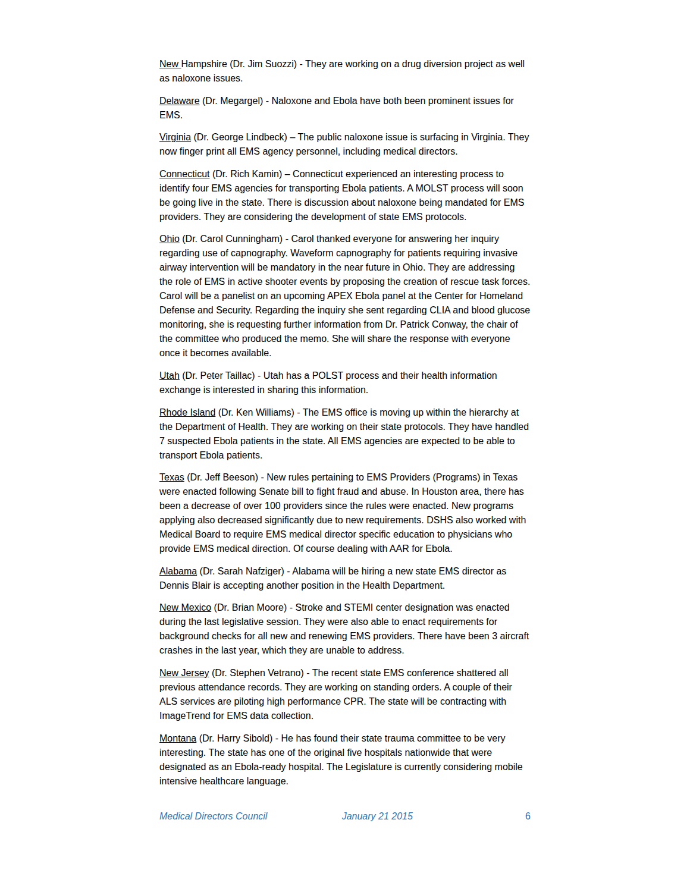New Hampshire (Dr. Jim Suozzi) - They are working on a drug diversion project as well as naloxone issues.
Delaware (Dr. Megargel) - Naloxone and Ebola have both been prominent issues for EMS.
Virginia (Dr. George Lindbeck) – The public naloxone issue is surfacing in Virginia. They now finger print all EMS agency personnel, including medical directors.
Connecticut (Dr. Rich Kamin) – Connecticut experienced an interesting process to identify four EMS agencies for transporting Ebola patients. A MOLST process will soon be going live in the state. There is discussion about naloxone being mandated for EMS providers. They are considering the development of state EMS protocols.
Ohio (Dr. Carol Cunningham) - Carol thanked everyone for answering her inquiry regarding use of capnography. Waveform capnography for patients requiring invasive airway intervention will be mandatory in the near future in Ohio. They are addressing the role of EMS in active shooter events by proposing the creation of rescue task forces. Carol will be a panelist on an upcoming APEX Ebola panel at the Center for Homeland Defense and Security. Regarding the inquiry she sent regarding CLIA and blood glucose monitoring, she is requesting further information from Dr. Patrick Conway, the chair of the committee who produced the memo. She will share the response with everyone once it becomes available.
Utah (Dr. Peter Taillac) - Utah has a POLST process and their health information exchange is interested in sharing this information.
Rhode Island (Dr. Ken Williams) - The EMS office is moving up within the hierarchy at the Department of Health. They are working on their state protocols. They have handled 7 suspected Ebola patients in the state. All EMS agencies are expected to be able to transport Ebola patients.
Texas (Dr. Jeff Beeson) - New rules pertaining to EMS Providers (Programs) in Texas were enacted following Senate bill to fight fraud and abuse. In Houston area, there has been a decrease of over 100 providers since the rules were enacted. New programs applying also decreased significantly due to new requirements. DSHS also worked with Medical Board to require EMS medical director specific education to physicians who provide EMS medical direction. Of course dealing with AAR for Ebola.
Alabama (Dr. Sarah Nafziger) - Alabama will be hiring a new state EMS director as Dennis Blair is accepting another position in the Health Department.
New Mexico (Dr. Brian Moore) - Stroke and STEMI center designation was enacted during the last legislative session. They were also able to enact requirements for background checks for all new and renewing EMS providers. There have been 3 aircraft crashes in the last year, which they are unable to address.
New Jersey (Dr. Stephen Vetrano) - The recent state EMS conference shattered all previous attendance records. They are working on standing orders. A couple of their ALS services are piloting high performance CPR. The state will be contracting with ImageTrend for EMS data collection.
Montana (Dr. Harry Sibold) - He has found their state trauma committee to be very interesting. The state has one of the original five hospitals nationwide that were designated as an Ebola-ready hospital. The Legislature is currently considering mobile intensive healthcare language.
Medical Directors Council
January 21 2015
6